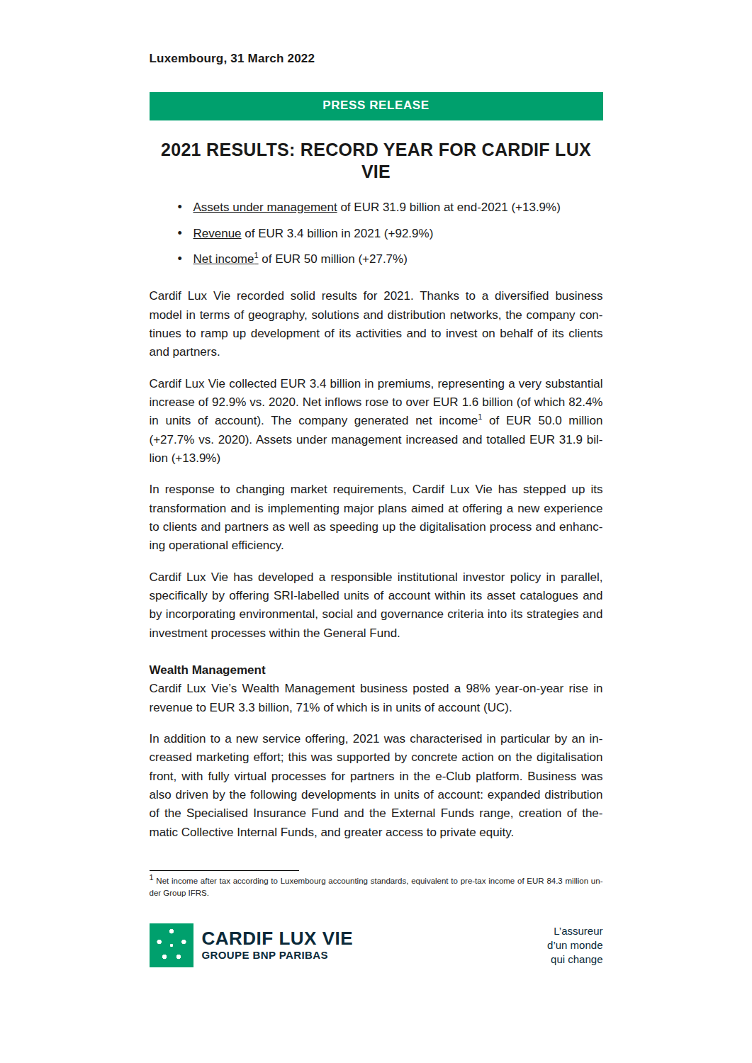Luxembourg, 31 March 2022
PRESS RELEASE
2021 RESULTS: RECORD YEAR FOR CARDIF LUX VIE
Assets under management of EUR 31.9 billion at end-2021 (+13.9%)
Revenue of EUR 3.4 billion in 2021 (+92.9%)
Net income1 of EUR 50 million (+27.7%)
Cardif Lux Vie recorded solid results for 2021. Thanks to a diversified business model in terms of geography, solutions and distribution networks, the company continues to ramp up development of its activities and to invest on behalf of its clients and partners.
Cardif Lux Vie collected EUR 3.4 billion in premiums, representing a very substantial increase of 92.9% vs. 2020. Net inflows rose to over EUR 1.6 billion (of which 82.4% in units of account). The company generated net income1 of EUR 50.0 million (+27.7% vs. 2020). Assets under management increased and totalled EUR 31.9 billion (+13.9%)
In response to changing market requirements, Cardif Lux Vie has stepped up its transformation and is implementing major plans aimed at offering a new experience to clients and partners as well as speeding up the digitalisation process and enhancing operational efficiency.
Cardif Lux Vie has developed a responsible institutional investor policy in parallel, specifically by offering SRI-labelled units of account within its asset catalogues and by incorporating environmental, social and governance criteria into its strategies and investment processes within the General Fund.
Wealth Management
Cardif Lux Vie’s Wealth Management business posted a 98% year-on-year rise in revenue to EUR 3.3 billion, 71% of which is in units of account (UC).
In addition to a new service offering, 2021 was characterised in particular by an increased marketing effort; this was supported by concrete action on the digitalisation front, with fully virtual processes for partners in the e-Club platform. Business was also driven by the following developments in units of account: expanded distribution of the Specialised Insurance Fund and the External Funds range, creation of thematic Collective Internal Funds, and greater access to private equity.
1 Net income after tax according to Luxembourg accounting standards, equivalent to pre-tax income of EUR 84.3 million under Group IFRS.
CARDIF LUX VIE
GROUPE BNP PARIBAS
L’assureur
d’un monde
qui change